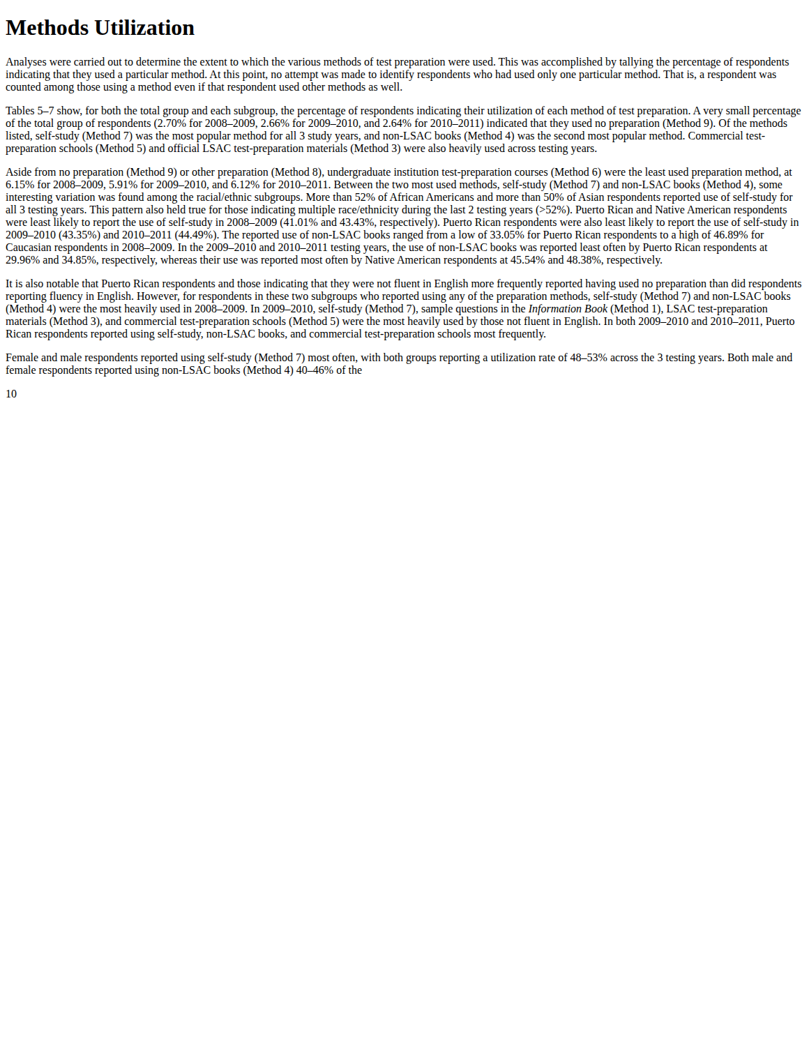Methods Utilization
Analyses were carried out to determine the extent to which the various methods of test preparation were used. This was accomplished by tallying the percentage of respondents indicating that they used a particular method. At this point, no attempt was made to identify respondents who had used only one particular method. That is, a respondent was counted among those using a method even if that respondent used other methods as well.
Tables 5–7 show, for both the total group and each subgroup, the percentage of respondents indicating their utilization of each method of test preparation. A very small percentage of the total group of respondents (2.70% for 2008–2009, 2.66% for 2009–2010, and 2.64% for 2010–2011) indicated that they used no preparation (Method 9). Of the methods listed, self-study (Method 7) was the most popular method for all 3 study years, and non-LSAC books (Method 4) was the second most popular method. Commercial test-preparation schools (Method 5) and official LSAC test-preparation materials (Method 3) were also heavily used across testing years.
Aside from no preparation (Method 9) or other preparation (Method 8), undergraduate institution test-preparation courses (Method 6) were the least used preparation method, at 6.15% for 2008–2009, 5.91% for 2009–2010, and 6.12% for 2010–2011. Between the two most used methods, self-study (Method 7) and non-LSAC books (Method 4), some interesting variation was found among the racial/ethnic subgroups. More than 52% of African Americans and more than 50% of Asian respondents reported use of self-study for all 3 testing years. This pattern also held true for those indicating multiple race/ethnicity during the last 2 testing years (>52%). Puerto Rican and Native American respondents were least likely to report the use of self-study in 2008–2009 (41.01% and 43.43%, respectively). Puerto Rican respondents were also least likely to report the use of self-study in 2009–2010 (43.35%) and 2010–2011 (44.49%). The reported use of non-LSAC books ranged from a low of 33.05% for Puerto Rican respondents to a high of 46.89% for Caucasian respondents in 2008–2009. In the 2009–2010 and 2010–2011 testing years, the use of non-LSAC books was reported least often by Puerto Rican respondents at 29.96% and 34.85%, respectively, whereas their use was reported most often by Native American respondents at 45.54% and 48.38%, respectively.
It is also notable that Puerto Rican respondents and those indicating that they were not fluent in English more frequently reported having used no preparation than did respondents reporting fluency in English. However, for respondents in these two subgroups who reported using any of the preparation methods, self-study (Method 7) and non-LSAC books (Method 4) were the most heavily used in 2008–2009. In 2009–2010, self-study (Method 7), sample questions in the Information Book (Method 1), LSAC test-preparation materials (Method 3), and commercial test-preparation schools (Method 5) were the most heavily used by those not fluent in English. In both 2009–2010 and 2010–2011, Puerto Rican respondents reported using self-study, non-LSAC books, and commercial test-preparation schools most frequently.
Female and male respondents reported using self-study (Method 7) most often, with both groups reporting a utilization rate of 48–53% across the 3 testing years. Both male and female respondents reported using non-LSAC books (Method 4) 40–46% of the
10